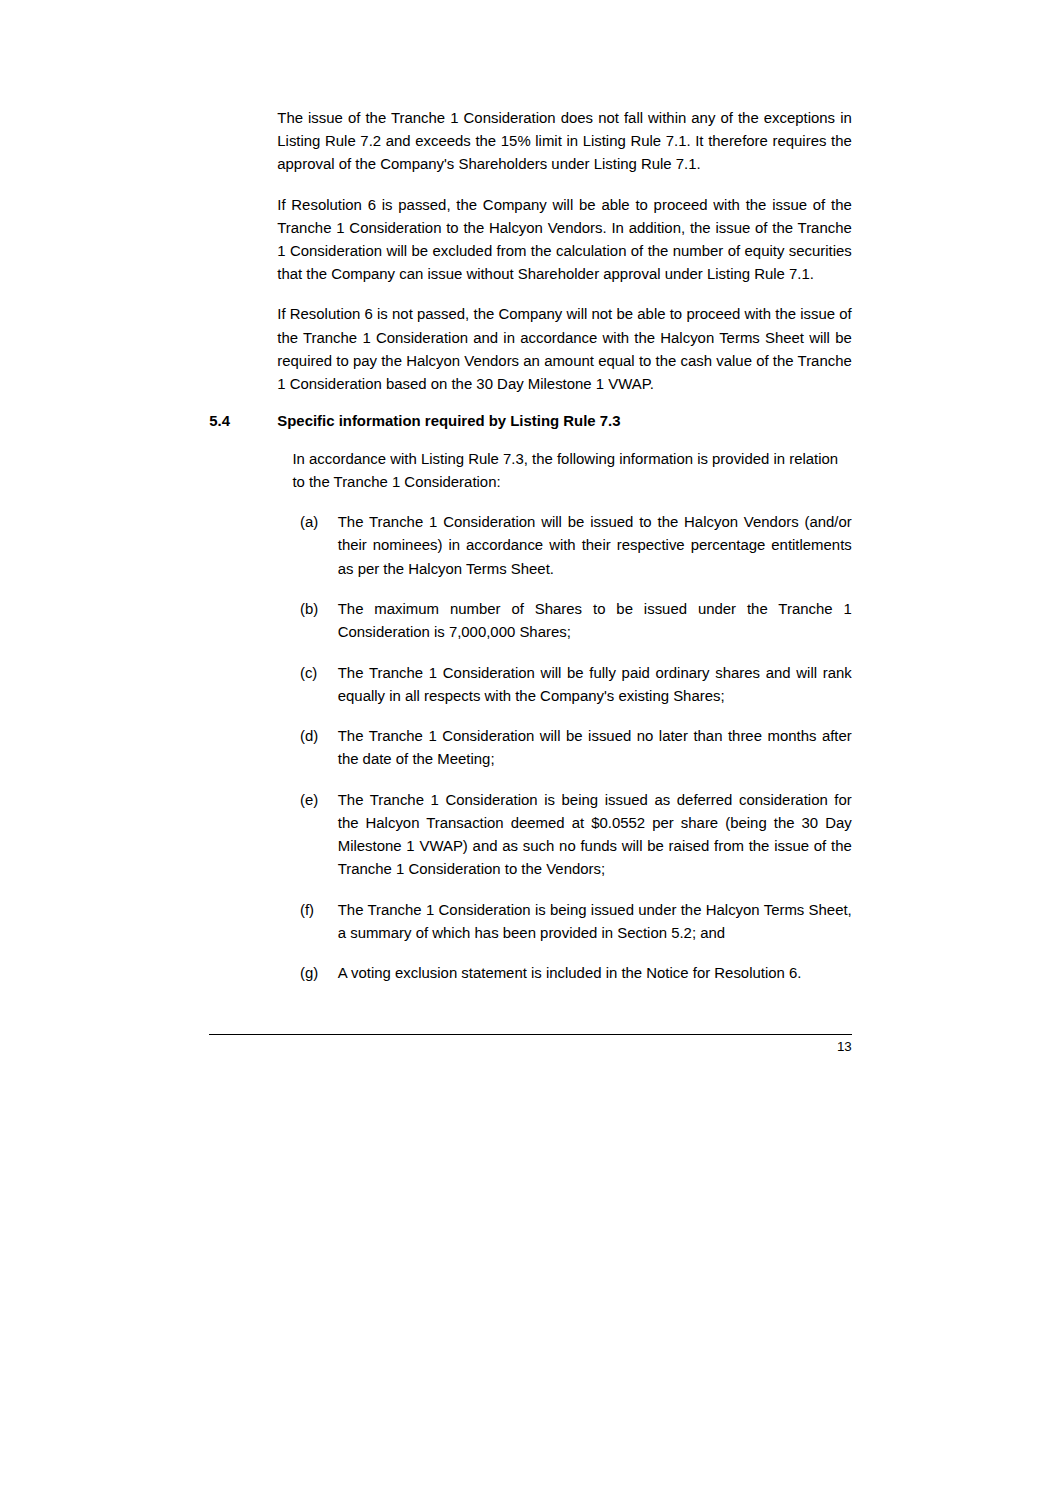The issue of the Tranche 1 Consideration does not fall within any of the exceptions in Listing Rule 7.2 and exceeds the 15% limit in Listing Rule 7.1. It therefore requires the approval of the Company's Shareholders under Listing Rule 7.1.
If Resolution 6 is passed, the Company will be able to proceed with the issue of the Tranche 1 Consideration to the Halcyon Vendors. In addition, the issue of the Tranche 1 Consideration will be excluded from the calculation of the number of equity securities that the Company can issue without Shareholder approval under Listing Rule 7.1.
If Resolution 6 is not passed, the Company will not be able to proceed with the issue of the Tranche 1 Consideration and in accordance with the Halcyon Terms Sheet will be required to pay the Halcyon Vendors an amount equal to the cash value of the Tranche 1 Consideration based on the 30 Day Milestone 1 VWAP.
5.4 Specific information required by Listing Rule 7.3
In accordance with Listing Rule 7.3, the following information is provided in relation to the Tranche 1 Consideration:
(a) The Tranche 1 Consideration will be issued to the Halcyon Vendors (and/or their nominees) in accordance with their respective percentage entitlements as per the Halcyon Terms Sheet.
(b) The maximum number of Shares to be issued under the Tranche 1 Consideration is 7,000,000 Shares;
(c) The Tranche 1 Consideration will be fully paid ordinary shares and will rank equally in all respects with the Company's existing Shares;
(d) The Tranche 1 Consideration will be issued no later than three months after the date of the Meeting;
(e) The Tranche 1 Consideration is being issued as deferred consideration for the Halcyon Transaction deemed at $0.0552 per share (being the 30 Day Milestone 1 VWAP) and as such no funds will be raised from the issue of the Tranche 1 Consideration to the Vendors;
(f) The Tranche 1 Consideration is being issued under the Halcyon Terms Sheet, a summary of which has been provided in Section 5.2; and
(g) A voting exclusion statement is included in the Notice for Resolution 6.
13